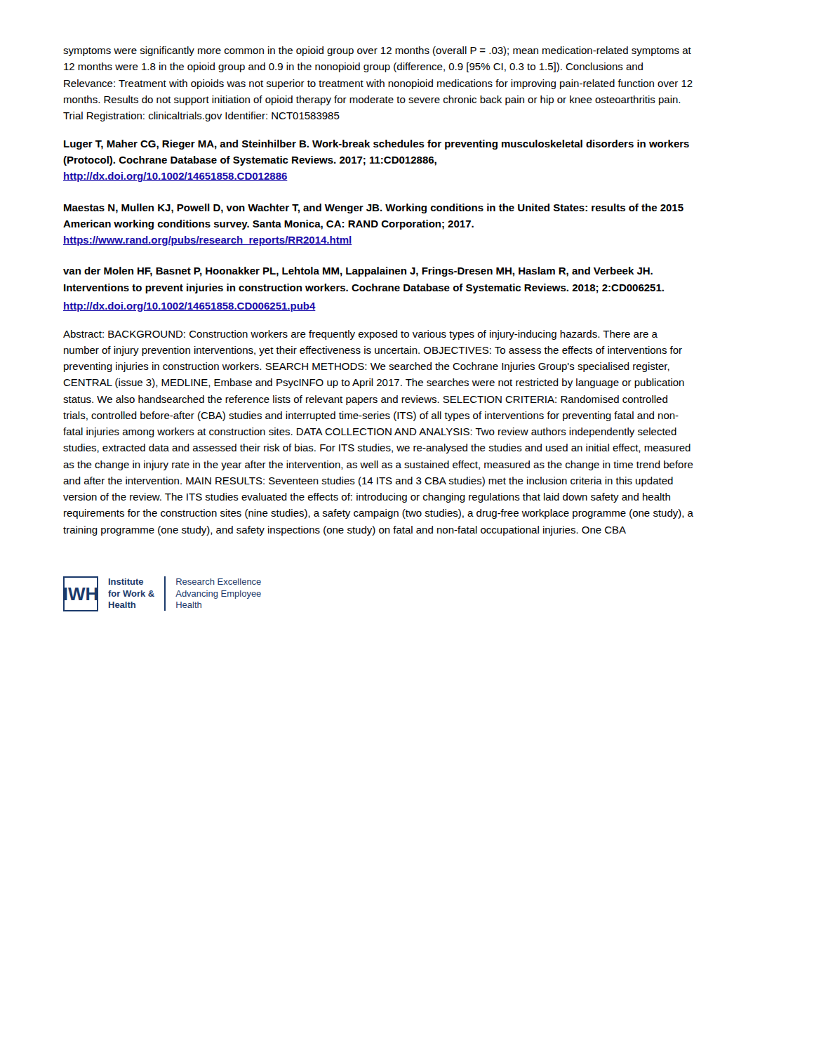symptoms were significantly more common in the opioid group over 12 months (overall P = .03); mean medication-related symptoms at 12 months were 1.8 in the opioid group and 0.9 in the nonopioid group (difference, 0.9 [95% CI, 0.3 to 1.5]). Conclusions and Relevance: Treatment with opioids was not superior to treatment with nonopioid medications for improving pain-related function over 12 months. Results do not support initiation of opioid therapy for moderate to severe chronic back pain or hip or knee osteoarthritis pain. Trial Registration: clinicaltrials.gov Identifier: NCT01583985
Luger T, Maher CG, Rieger MA, and Steinhilber B. Work-break schedules for preventing musculoskeletal disorders in workers (Protocol). Cochrane Database of Systematic Reviews. 2017; 11:CD012886,
http://dx.doi.org/10.1002/14651858.CD012886
Maestas N, Mullen KJ, Powell D, von Wachter T, and Wenger JB. Working conditions in the United States: results of the 2015 American working conditions survey. Santa Monica, CA: RAND Corporation; 2017.
https://www.rand.org/pubs/research_reports/RR2014.html
van der Molen HF, Basnet P, Hoonakker PL, Lehtola MM, Lappalainen J, Frings-Dresen MH, Haslam R, and Verbeek JH. Interventions to prevent injuries in construction workers. Cochrane Database of Systematic Reviews. 2018; 2:CD006251.
http://dx.doi.org/10.1002/14651858.CD006251.pub4
Abstract: BACKGROUND: Construction workers are frequently exposed to various types of injury-inducing hazards. There are a number of injury prevention interventions, yet their effectiveness is uncertain. OBJECTIVES: To assess the effects of interventions for preventing injuries in construction workers. SEARCH METHODS: We searched the Cochrane Injuries Group's specialised register, CENTRAL (issue 3), MEDLINE, Embase and PsycINFO up to April 2017. The searches were not restricted by language or publication status. We also handsearched the reference lists of relevant papers and reviews. SELECTION CRITERIA: Randomised controlled trials, controlled before-after (CBA) studies and interrupted time-series (ITS) of all types of interventions for preventing fatal and non-fatal injuries among workers at construction sites. DATA COLLECTION AND ANALYSIS: Two review authors independently selected studies, extracted data and assessed their risk of bias. For ITS studies, we re-analysed the studies and used an initial effect, measured as the change in injury rate in the year after the intervention, as well as a sustained effect, measured as the change in time trend before and after the intervention. MAIN RESULTS: Seventeen studies (14 ITS and 3 CBA studies) met the inclusion criteria in this updated version of the review. The ITS studies evaluated the effects of: introducing or changing regulations that laid down safety and health requirements for the construction sites (nine studies), a safety campaign (two studies), a drug-free workplace programme (one study), a training programme (one study), and safety inspections (one study) on fatal and non-fatal occupational injuries. One CBA
IWH
Institute
for Work &
Health
Research Excellence
Advancing Employee
Health